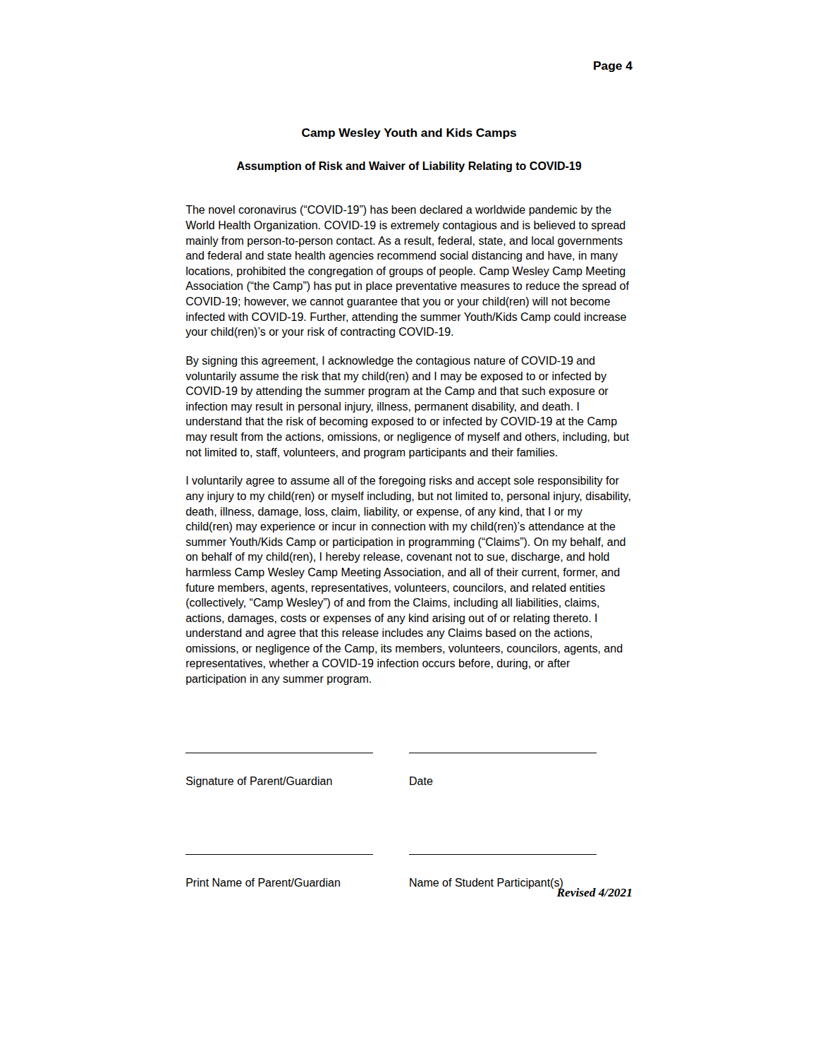Page 4
Camp Wesley Youth and Kids Camps
Assumption of Risk and Waiver of Liability Relating to COVID-19
The novel coronavirus (“COVID-19”) has been declared a worldwide pandemic by the World Health Organization. COVID-19 is extremely contagious and is believed to spread mainly from person-to-person contact. As a result, federal, state, and local governments and federal and state health agencies recommend social distancing and have, in many locations, prohibited the congregation of groups of people. Camp Wesley Camp Meeting Association (“the Camp”) has put in place preventative measures to reduce the spread of COVID-19; however, we cannot guarantee that you or your child(ren) will not become infected with COVID-19. Further, attending the summer Youth/Kids Camp could increase your child(ren)’s or your risk of contracting COVID-19.
By signing this agreement, I acknowledge the contagious nature of COVID-19 and voluntarily assume the risk that my child(ren) and I may be exposed to or infected by COVID-19 by attending the summer program at the Camp and that such exposure or infection may result in personal injury, illness, permanent disability, and death. I understand that the risk of becoming exposed to or infected by COVID-19 at the Camp may result from the actions, omissions, or negligence of myself and others, including, but not limited to, staff, volunteers, and program participants and their families.
I voluntarily agree to assume all of the foregoing risks and accept sole responsibility for any injury to my child(ren) or myself including, but not limited to, personal injury, disability, death, illness, damage, loss, claim, liability, or expense, of any kind, that I or my child(ren) may experience or incur in connection with my child(ren)’s attendance at the summer Youth/Kids Camp or participation in programming (“Claims”). On my behalf, and on behalf of my child(ren), I hereby release, covenant not to sue, discharge, and hold harmless Camp Wesley Camp Meeting Association, and all of their current, former, and future members, agents, representatives, volunteers, councilors, and related entities (collectively, “Camp Wesley”) of and from the Claims, including all liabilities, claims, actions, damages, costs or expenses of any kind arising out of or relating thereto. I understand and agree that this release includes any Claims based on the actions, omissions, or negligence of the Camp, its members, volunteers, councilors, agents, and representatives, whether a COVID-19 infection occurs before, during, or after participation in any summer program.
| Signature of Parent/Guardian | | Date | |
| Print Name of Parent/Guardian | | Name of Student Participant(s) | |
Revised 4/2021